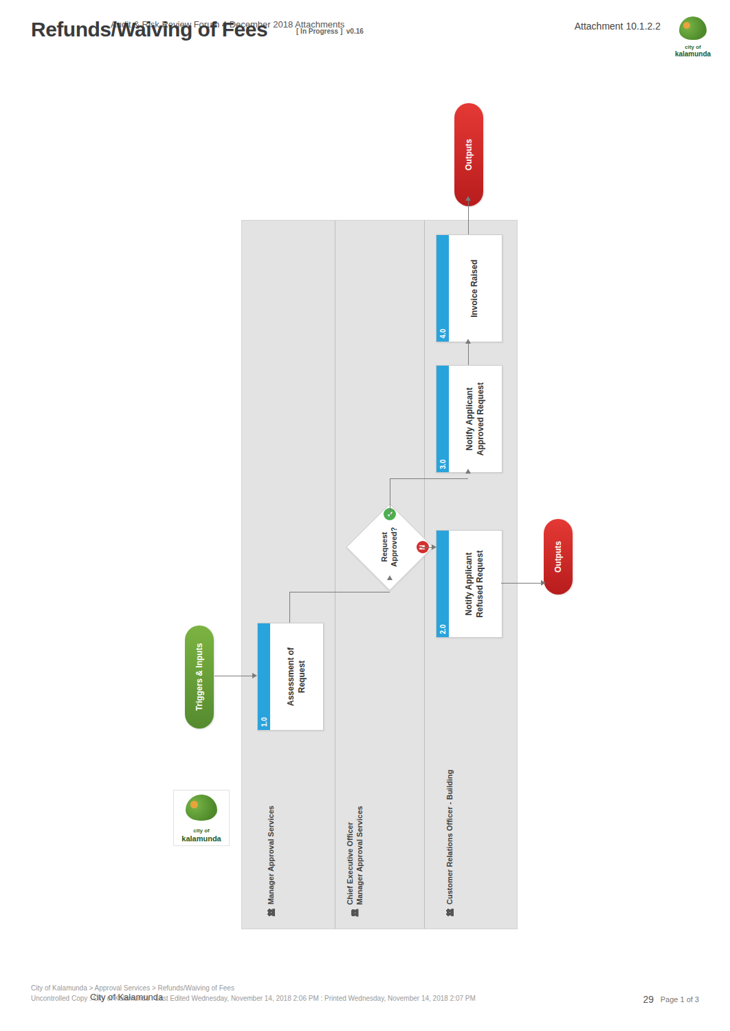Audit & Risk Review Forum 4 December 2018 Attachments
Attachment 10.1.2.2
city of kalamunda
Refunds/Waiving of Fees
[ In Progress ] v0.16
Triggers & Inputs
Outputs
Outputs
Manager Approval Services
Chief Executive Officer Manager Approval Services
Customer Relations Officer - Building
city of kalamunda
1.0
Assessment of
Request
Request
Approved?
N
2.0
Notify Applicant
Refused Request
3.0
Notify Applicant
Approved Request
4.0
Invoice Raised
City of Kalamunda > Approval Services > Refunds/Waiving of Fees
Uncontrolled Copy : City of Kalamunda : Last Edited Wednesday, November 14, 2018 2:06 PM : Printed Wednesday, November 14, 2018 2:07 PM
City of Kalamunda
29
Page 1 of 3